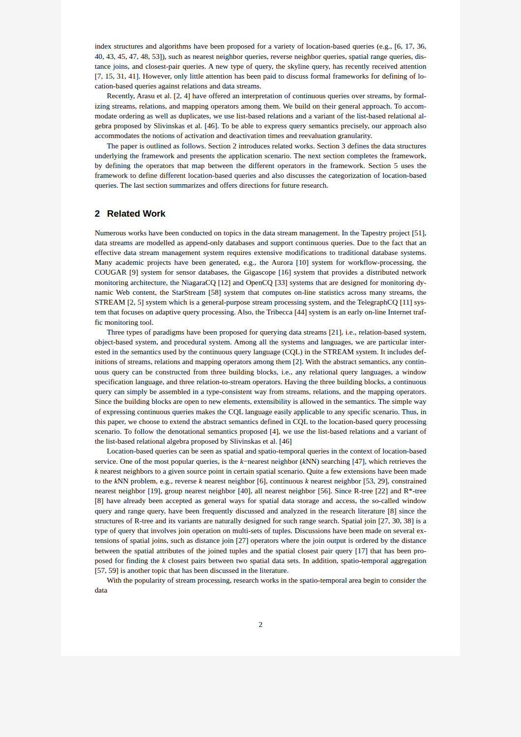index structures and algorithms have been proposed for a variety of location-based queries (e.g., [6, 17, 36, 40, 43, 45, 47, 48, 53]), such as nearest neighbor queries, reverse neighbor queries, spatial range queries, distance joins, and closest-pair queries. A new type of query, the skyline query, has recently received attention [7, 15, 31, 41]. However, only little attention has been paid to discuss formal frameworks for defining of location-based queries against relations and data streams.
Recently, Arasu et al. [2, 4] have offered an interpretation of continuous queries over streams, by formalizing streams, relations, and mapping operators among them. We build on their general approach. To accommodate ordering as well as duplicates, we use list-based relations and a variant of the list-based relational algebra proposed by Slivinskas et al. [46]. To be able to express query semantics precisely, our approach also accommodates the notions of activation and deactivation times and reevaluation granularity.
The paper is outlined as follows. Section 2 introduces related works. Section 3 defines the data structures underlying the framework and presents the application scenario. The next section completes the framework, by defining the operators that map between the different operators in the framework. Section 5 uses the framework to define different location-based queries and also discusses the categorization of location-based queries. The last section summarizes and offers directions for future research.
2 Related Work
Numerous works have been conducted on topics in the data stream management. In the Tapestry project [51], data streams are modelled as append-only databases and support continuous queries. Due to the fact that an effective data stream management system requires extensive modifications to traditional database systems. Many academic projects have been generated, e.g., the Aurora [10] system for workflow-processing, the COUGAR [9] system for sensor databases, the Gigascope [16] system that provides a distributed network monitoring architecture, the NiagaraCQ [12] and OpenCQ [33] systems that are designed for monitoring dynamic Web content, the StarStream [58] system that computes on-line statistics across many streams, the STREAM [2, 5] system which is a general-purpose stream processing system, and the TelegraphCQ [11] system that focuses on adaptive query processing. Also, the Tribecca [44] system is an early on-line Internet traffic monitoring tool.
Three types of paradigms have been proposed for querying data streams [21], i.e., relation-based system, object-based system, and procedural system. Among all the systems and languages, we are particular interested in the semantics used by the continuous query language (CQL) in the STREAM system. It includes definitions of streams, relations and mapping operators among them [2]. With the abstract semantics, any continuous query can be constructed from three building blocks, i.e., any relational query languages, a window specification language, and three relation-to-stream operators. Having the three building blocks, a continuous query can simply be assembled in a type-consistent way from streams, relations, and the mapping operators. Since the building blocks are open to new elements, extensibility is allowed in the semantics. The simple way of expressing continuous queries makes the CQL language easily applicable to any specific scenario. Thus, in this paper, we choose to extend the abstract semantics defined in CQL to the location-based query processing scenario. To follow the denotational semantics proposed [4], we use the list-based relations and a variant of the list-based relational algebra proposed by Slivinskas et al. [46]
Location-based queries can be seen as spatial and spatio-temporal queries in the context of location-based service. One of the most popular queries, is the k−nearest neighbor (k NN) searching [47], which retrieves the k nearest neighbors to a given source point in certain spatial scenario. Quite a few extensions have been made to the k NN problem, e.g., reverse k nearest neighbor [6], continuous k nearest neighbor [53, 29], constrained nearest neighbor [19], group nearest neighbor [40], all nearest neighbor [56]. Since R-tree [22] and R*-tree [8] have already been accepted as general ways for spatial data storage and access, the so-called window query and range query, have been frequently discussed and analyzed in the research literature [8] since the structures of R-tree and its variants are naturally designed for such range search. Spatial join [27, 30, 38] is a type of query that involves join operation on multi-sets of tuples. Discussions have been made on several extensions of spatial joins, such as distance join [27] operators where the join output is ordered by the distance between the spatial attributes of the joined tuples and the spatial closest pair query [17] that has been proposed for finding the k closest pairs between two spatial data sets. In addition, spatio-temporal aggregation [57, 59] is another topic that has been discussed in the literature.
With the popularity of stream processing, research works in the spatio-temporal area begin to consider the data
2